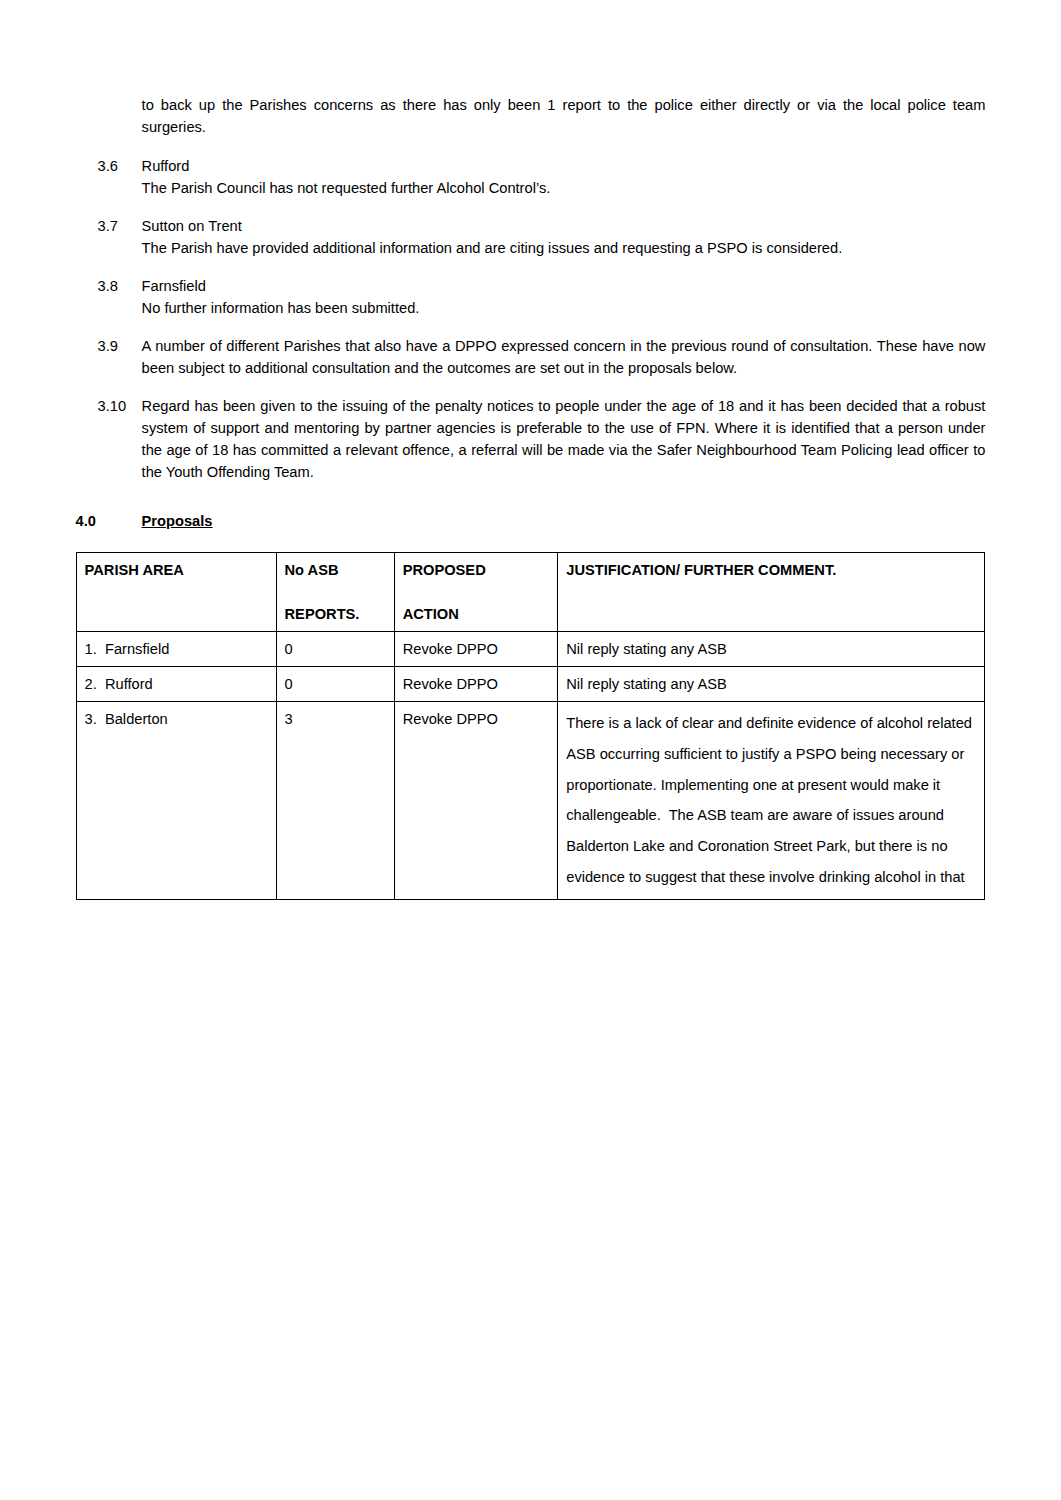to back up the Parishes concerns as there has only been 1 report to the police either directly or via the local police team surgeries.
3.6
Rufford
The Parish Council has not requested further Alcohol Control’s.
3.7
Sutton on Trent
The Parish have provided additional information and are citing issues and requesting a PSPO is considered.
3.8
Farnsfield
No further information has been submitted.
3.9
A number of different Parishes that also have a DPPO expressed concern in the previous round of consultation. These have now been subject to additional consultation and the outcomes are set out in the proposals below.
3.10
Regard has been given to the issuing of the penalty notices to people under the age of 18 and it has been decided that a robust system of support and mentoring by partner agencies is preferable to the use of FPN. Where it is identified that a person under the age of 18 has committed a relevant offence, a referral will be made via the Safer Neighbourhood Team Policing lead officer to the Youth Offending Team.
4.0
Proposals
| PARISH AREA | No ASB REPORTS. | PROPOSED ACTION | JUSTIFICATION/ FURTHER COMMENT. |
| --- | --- | --- | --- |
| 1. Farnsfield | 0 | Revoke DPPO | Nil reply stating any ASB |
| 2. Rufford | 0 | Revoke DPPO | Nil reply stating any ASB |
| 3. Balderton | 3 | Revoke DPPO | There is a lack of clear and definite evidence of alcohol related ASB occurring sufficient to justify a PSPO being necessary or proportionate. Implementing one at present would make it challengeable. The ASB team are aware of issues around Balderton Lake and Coronation Street Park, but there is no evidence to suggest that these involve drinking alcohol in that |